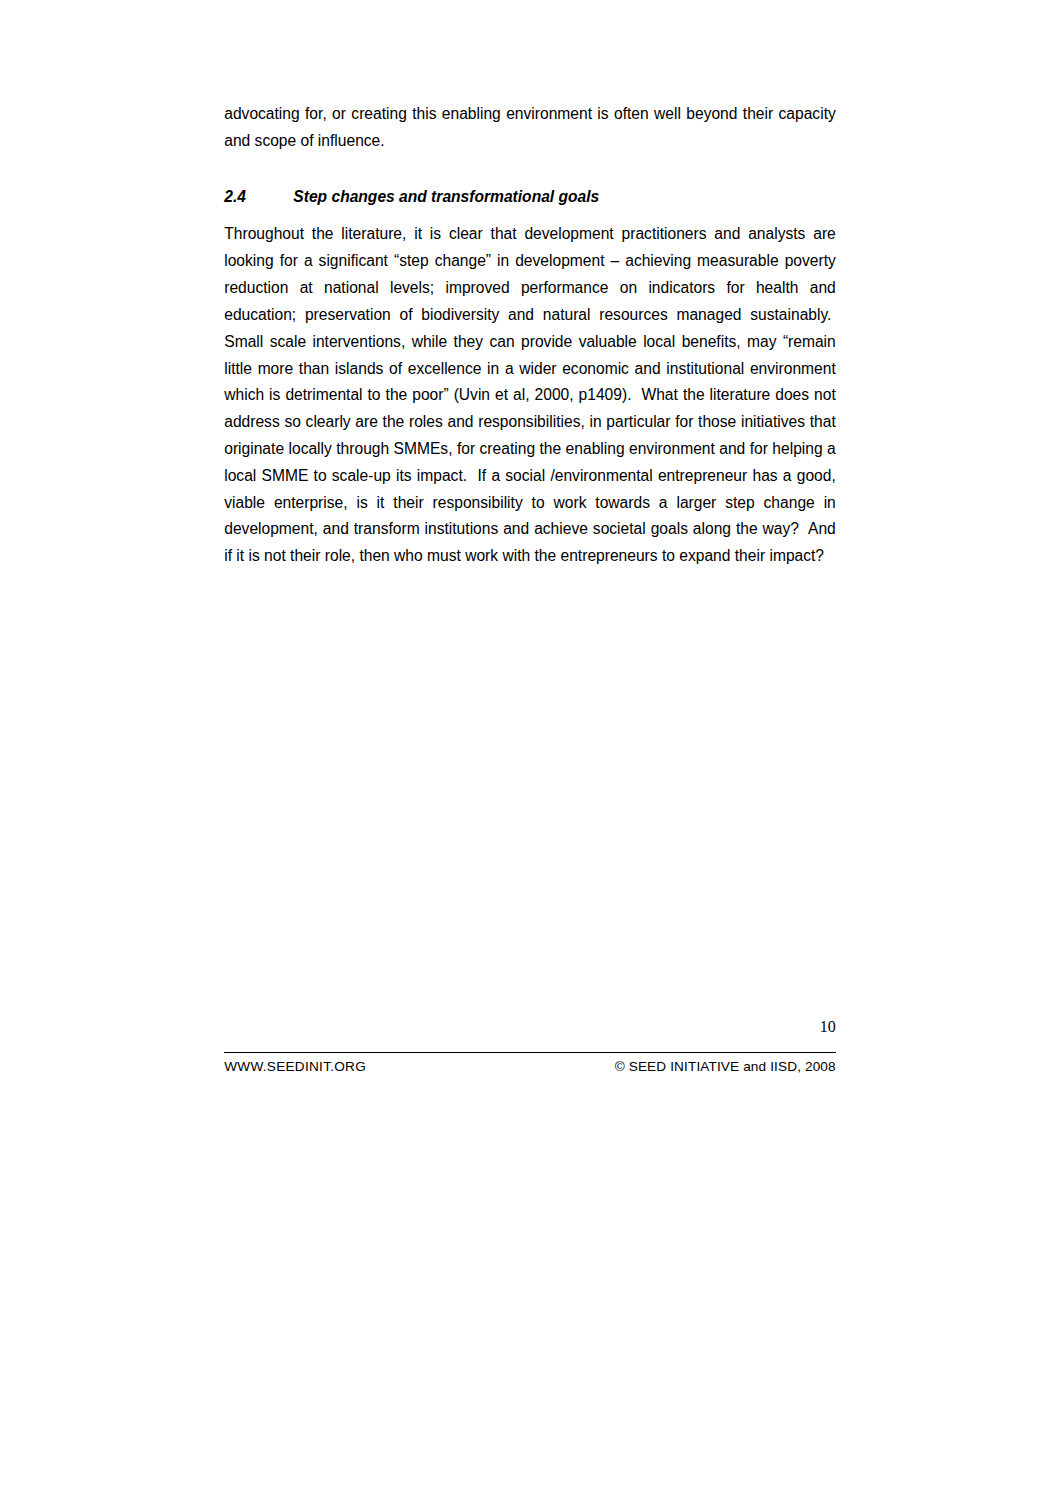advocating for, or creating this enabling environment is often well beyond their capacity and scope of influence.
2.4 Step changes and transformational goals
Throughout the literature, it is clear that development practitioners and analysts are looking for a significant “step change” in development – achieving measurable poverty reduction at national levels; improved performance on indicators for health and education; preservation of biodiversity and natural resources managed sustainably. Small scale interventions, while they can provide valuable local benefits, may “remain little more than islands of excellence in a wider economic and institutional environment which is detrimental to the poor” (Uvin et al, 2000, p1409). What the literature does not address so clearly are the roles and responsibilities, in particular for those initiatives that originate locally through SMMEs, for creating the enabling environment and for helping a local SMME to scale-up its impact. If a social /environmental entrepreneur has a good, viable enterprise, is it their responsibility to work towards a larger step change in development, and transform institutions and achieve societal goals along the way? And if it is not their role, then who must work with the entrepreneurs to expand their impact?
10
WWW.SEEDINIT.ORG © SEED INITIATIVE and IISD, 2008